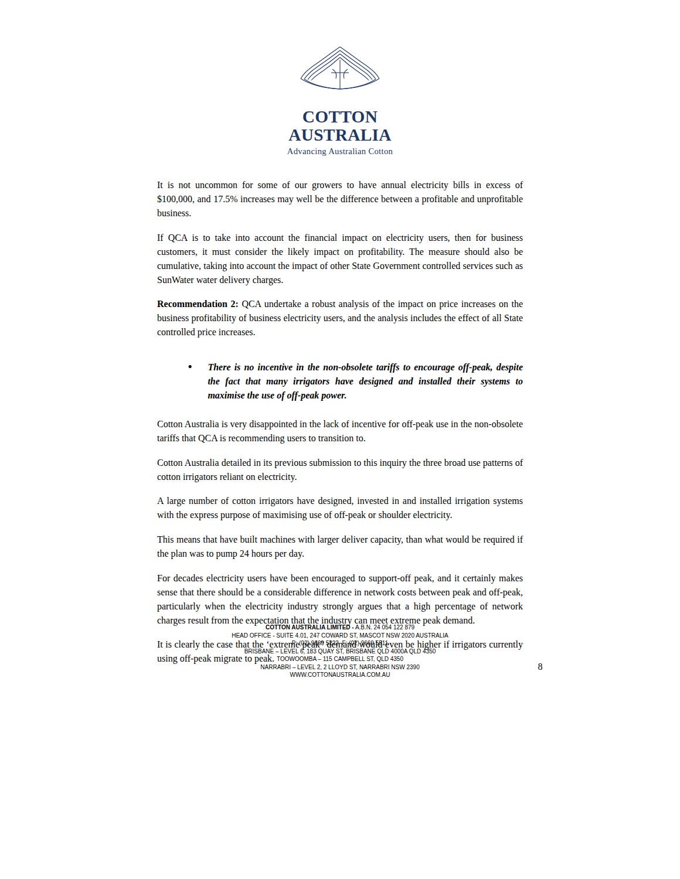COTTON
AUSTRALIA
Advancing Australian Cotton
It is not uncommon for some of our growers to have annual electricity bills in excess of $100,000, and 17.5% increases may well be the difference between a profitable and unprofitable business.
If QCA is to take into account the financial impact on electricity users, then for business customers, it must consider the likely impact on profitability. The measure should also be cumulative, taking into account the impact of other State Government controlled services such as SunWater water delivery charges.
Recommendation 2: QCA undertake a robust analysis of the impact on price increases on the business profitability of business electricity users, and the analysis includes the effect of all State controlled price increases.
There is no incentive in the non-obsolete tariffs to encourage off-peak, despite the fact that many irrigators have designed and installed their systems to maximise the use of off-peak power.
Cotton Australia is very disappointed in the lack of incentive for off-peak use in the non-obsolete tariffs that QCA is recommending users to transition to.
Cotton Australia detailed in its previous submission to this inquiry the three broad use patterns of cotton irrigators reliant on electricity.
A large number of cotton irrigators have designed, invested in and installed irrigation systems with the express purpose of maximising use of off-peak or shoulder electricity.
This means that have built machines with larger deliver capacity, than what would be required if the plan was to pump 24 hours per day.
For decades electricity users have been encouraged to support-off peak, and it certainly makes sense that there should be a considerable difference in network costs between peak and off-peak, particularly when the electricity industry strongly argues that a high percentage of network charges result from the expectation that the industry can meet extreme peak demand.
It is clearly the case that the ‘extreme peak” demand would even be higher if irrigators currently using off-peak migrate to peak.
COTTON AUSTRALIA LIMITED - A.B.N. 24 054 122 879
HEAD OFFICE - SUITE 4.01, 247 COWARD ST, MASCOT NSW 2020 AUSTRALIA
P: (02) 9669 5222 F: (02) 9669 5511
BRISBANE – LEVEL 6, 183 QUAY ST, BRISBANE QLD 4000A QLD 4350
TOOWOOMBA – 115 CAMPBELL ST, QLD 4350
NARRABRI – LEVEL 2, 2 LLOYD ST, NARRABRI NSW 2390
WWW.COTTONAUSTRALIA.COM.AU
8